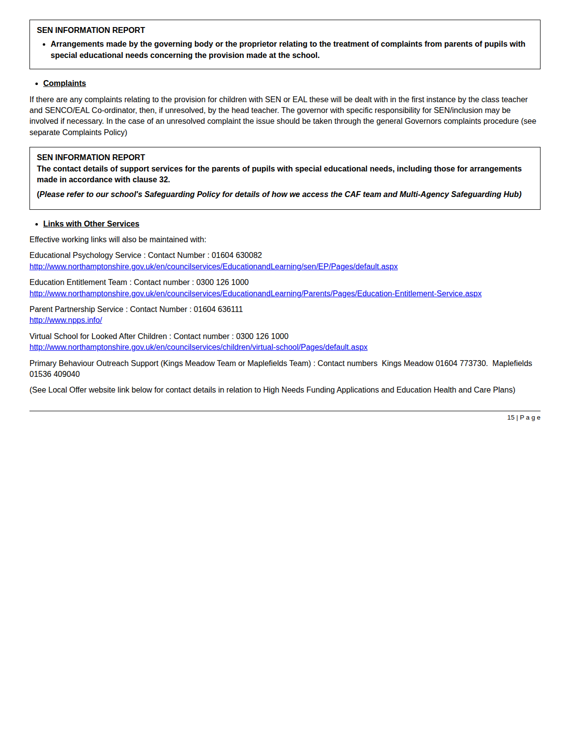SEN INFORMATION REPORT
Arrangements made by the governing body or the proprietor relating to the treatment of complaints from parents of pupils with special educational needs concerning the provision made at the school.
Complaints
If there are any complaints relating to the provision for children with SEN or EAL these will be dealt with in the first instance by the class teacher and SENCO/EAL Co-ordinator, then, if unresolved, by the head teacher. The governor with specific responsibility for SEN/inclusion may be involved if necessary. In the case of an unresolved complaint the issue should be taken through the general Governors complaints procedure (see separate Complaints Policy)
SEN INFORMATION REPORT
The contact details of support services for the parents of pupils with special educational needs, including those for arrangements made in accordance with clause 32.
(Please refer to our school's Safeguarding Policy for details of how we access the CAF team and Multi-Agency Safeguarding Hub)
Links with Other Services
Effective working links will also be maintained with:
Educational Psychology Service : Contact Number : 01604 630082
http://www.northamptonshire.gov.uk/en/councilservices/EducationandLearning/sen/EP/Pages/default.aspx
Education Entitlement Team : Contact number : 0300 126 1000
http://www.northamptonshire.gov.uk/en/councilservices/EducationandLearning/Parents/Pages/Education-Entitlement-Service.aspx
Parent Partnership Service : Contact Number : 01604 636111
http://www.npps.info/
Virtual School for Looked After Children : Contact number : 0300 126 1000
http://www.northamptonshire.gov.uk/en/councilservices/children/virtual-school/Pages/default.aspx
Primary Behaviour Outreach Support (Kings Meadow Team or Maplefields Team) : Contact numbers Kings Meadow 01604 773730. Maplefields 01536 409040
(See Local Offer website link below for contact details in relation to High Needs Funding Applications and Education Health and Care Plans)
15 | P a g e